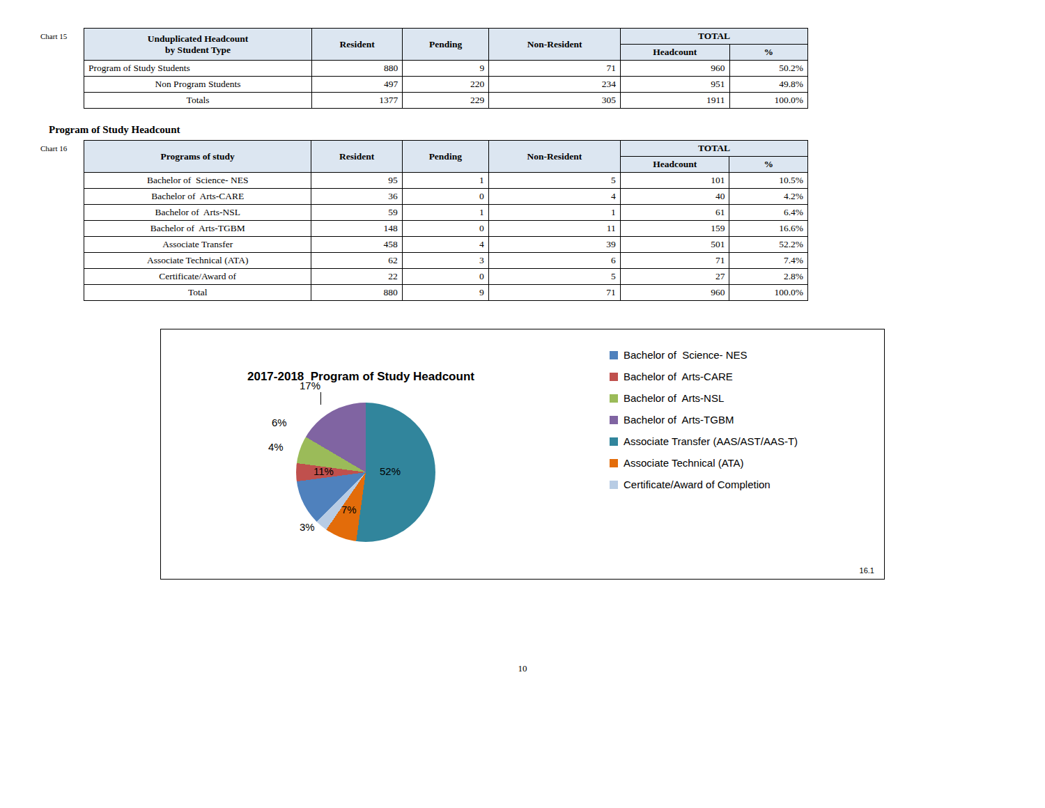Chart 15
| Unduplicated Headcount by Student Type | Resident | Pending | Non-Resident | TOTAL |
| --- | --- | --- | --- | --- |
| Headcount | % |
| Program of Study Students | 880 | 9 | 71 | 960 | 50.2% |
| Non Program Students | 497 | 220 | 234 | 951 | 49.8% |
| Totals | 1377 | 229 | 305 | 1911 | 100.0% |
Program of Study Headcount
Chart 16
| Programs of study | Resident | Pending | Non-Resident | TOTAL |
| --- | --- | --- | --- | --- |
| Headcount | % |
| Bachelor of Science- NES | 95 | 1 | 5 | 101 | 10.5% |
| Bachelor of Arts-CARE | 36 | 0 | 4 | 40 | 4.2% |
| Bachelor of Arts-NSL | 59 | 1 | 1 | 61 | 6.4% |
| Bachelor of Arts-TGBM | 148 | 0 | 11 | 159 | 16.6% |
| Associate Transfer | 458 | 4 | 39 | 501 | 52.2% |
| Associate Technical (ATA) | 62 | 3 | 6 | 71 | 7.4% |
| Certificate/Award of | 22 | 0 | 5 | 27 | 2.8% |
| Total | 880 | 9 | 71 | 960 | 100.0% |
2017-2018 Program of Study Headcount
17% 6% 4% 11% 52% 7% 3%
Bachelor of Science- NES
Bachelor of Arts-CARE
Bachelor of Arts-NSL
Bachelor of Arts-TGBM
Associate Transfer (AAS/AST/AAS-T)
Associate Technical (ATA)
Certificate/Award of Completion
16.1
10